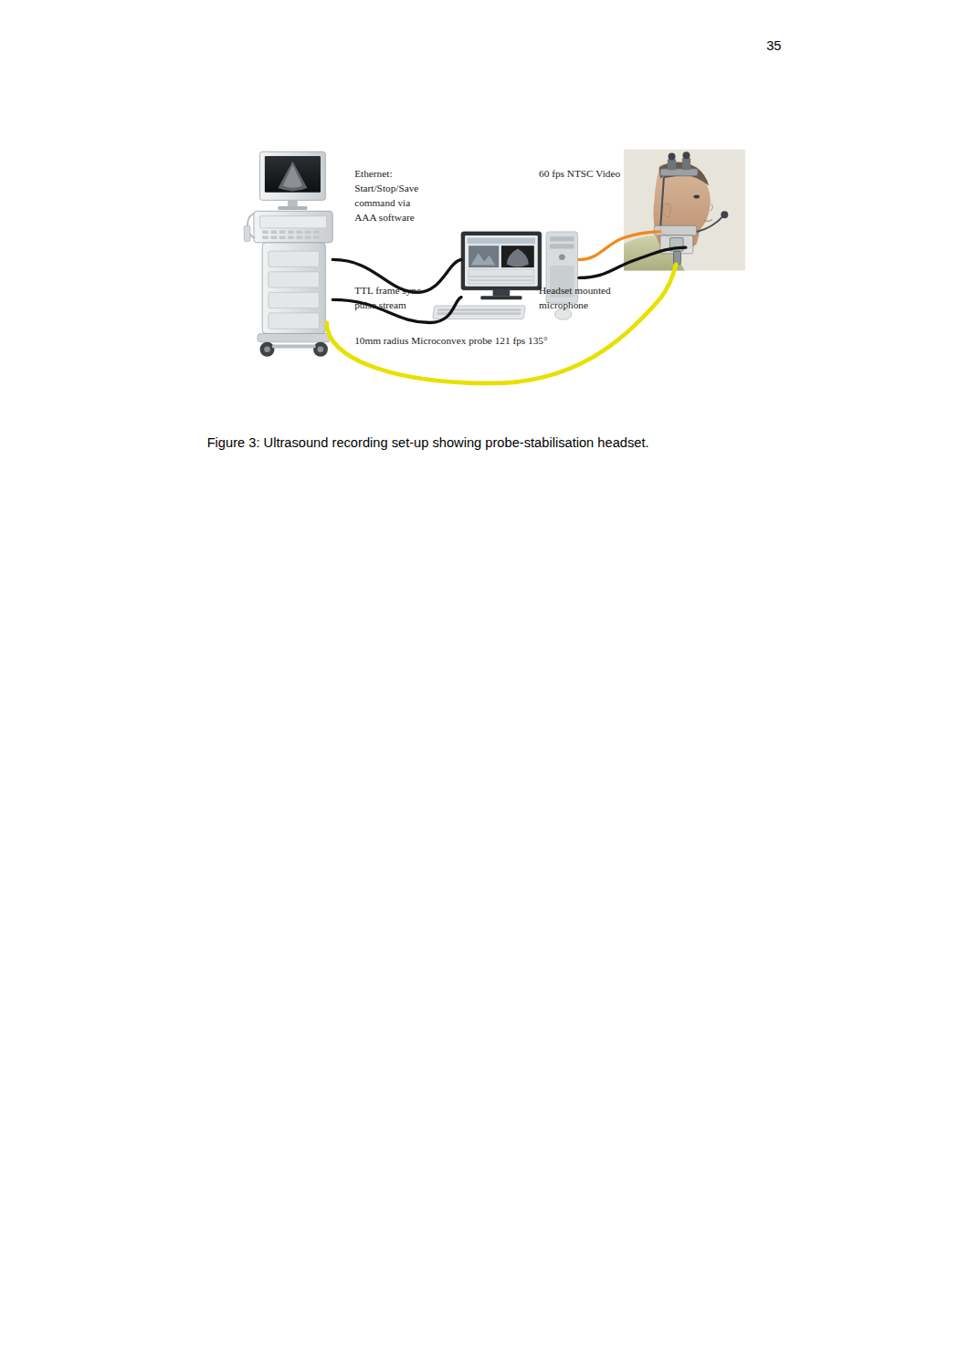35
Ethernet: Start/Stop/Save command via AAA software TTL frame sync pulse stream 10mm radius Microconvex probe 121 fps 135° 60 fps NTSC Video Headset mounted microphone
Figure 3: Ultrasound recording set-up showing probe-stabilisation headset.